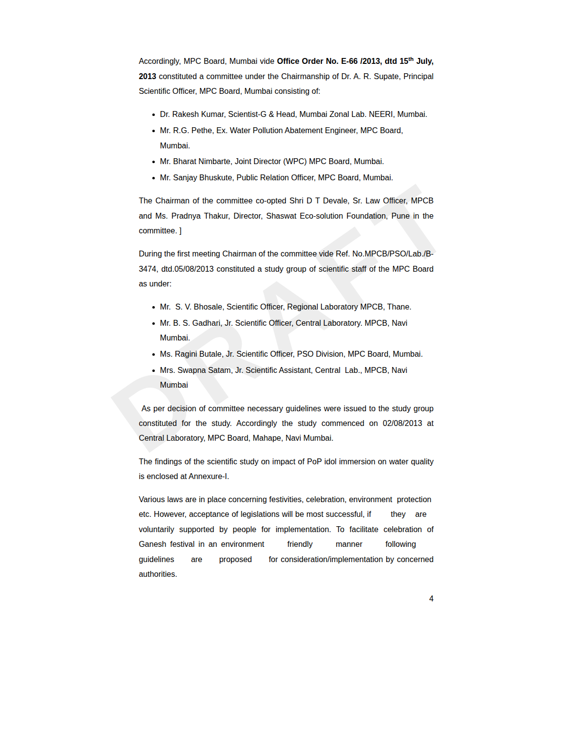DRAFT
Accordingly, MPC Board, Mumbai vide Office Order No. E-66 /2013, dtd 15th July, 2013 constituted a committee under the Chairmanship of Dr. A. R. Supate, Principal Scientific Officer, MPC Board, Mumbai consisting of:
Dr. Rakesh Kumar, Scientist-G & Head, Mumbai Zonal Lab. NEERI, Mumbai.
Mr. R.G. Pethe, Ex. Water Pollution Abatement Engineer, MPC Board, Mumbai.
Mr. Bharat Nimbarte, Joint Director (WPC) MPC Board, Mumbai.
Mr. Sanjay Bhuskute, Public Relation Officer, MPC Board, Mumbai.
The Chairman of the committee co-opted Shri D T Devale, Sr. Law Officer, MPCB and Ms. Pradnya Thakur, Director, Shaswat Eco-solution Foundation, Pune in the committee. ]
During the first meeting Chairman of the committee vide Ref. No.MPCB/PSO/Lab./B-3474, dtd.05/08/2013 constituted a study group of scientific staff of the MPC Board as under:
Mr. S. V. Bhosale, Scientific Officer, Regional Laboratory MPCB, Thane.
Mr. B. S. Gadhari, Jr. Scientific Officer, Central Laboratory. MPCB, Navi Mumbai.
Ms. Ragini Butale, Jr. Scientific Officer, PSO Division, MPC Board, Mumbai.
Mrs. Swapna Satam, Jr. Scientific Assistant, Central Lab., MPCB, Navi Mumbai
As per decision of committee necessary guidelines were issued to the study group constituted for the study. Accordingly the study commenced on 02/08/2013 at Central Laboratory, MPC Board, Mahape, Navi Mumbai.
The findings of the scientific study on impact of PoP idol immersion on water quality is enclosed at Annexure-I.
Various laws are in place concerning festivities, celebration, environment protection etc. However, acceptance of legislations will be most successful, if they are voluntarily supported by people for implementation. To facilitate celebration of Ganesh festival in an environment friendly manner following guidelines are proposed for consideration/implementation by concerned authorities.
4